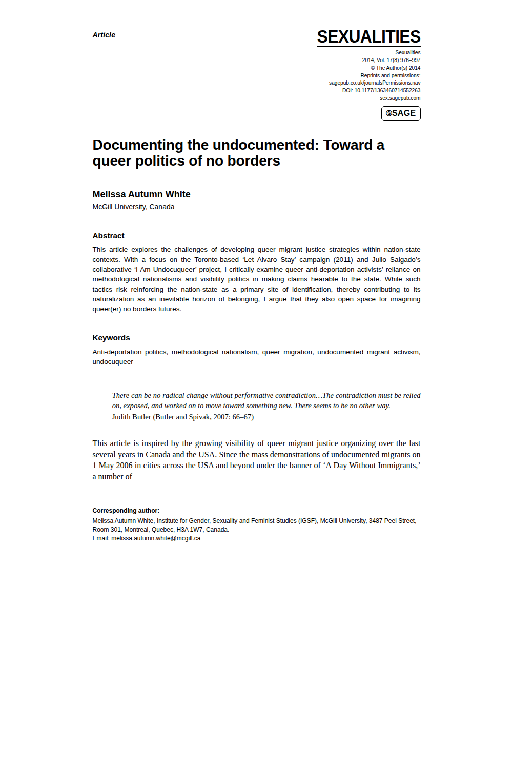Article
SEXUALITIES
Sexualities
2014, Vol. 17(8) 976–997
© The Author(s) 2014
Reprints and permissions:
sagepub.co.uk/journalsPermissions.nav
DOI: 10.1177/1363460714552263
sex.sagepub.com
ⓈSAGE
Documenting the undocumented: Toward a queer politics of no borders
Melissa Autumn White
McGill University, Canada
Abstract
This article explores the challenges of developing queer migrant justice strategies within nation-state contexts. With a focus on the Toronto-based ‘Let Alvaro Stay’ campaign (2011) and Julio Salgado’s collaborative ‘I Am Undocuqueer’ project, I critically examine queer anti-deportation activists’ reliance on methodological nationalisms and visibility politics in making claims hearable to the state. While such tactics risk reinforcing the nation-state as a primary site of identification, thereby contributing to its naturalization as an inevitable horizon of belonging, I argue that they also open space for imagining queer(er) no borders futures.
Keywords
Anti-deportation politics, methodological nationalism, queer migration, undocumented migrant activism, undocuqueer
There can be no radical change without performative contradiction…The contradiction must be relied on, exposed, and worked on to move toward something new. There seems to be no other way.
Judith Butler (Butler and Spivak, 2007: 66–67)
This article is inspired by the growing visibility of queer migrant justice organizing over the last several years in Canada and the USA. Since the mass demonstrations of undocumented migrants on 1 May 2006 in cities across the USA and beyond under the banner of ‘A Day Without Immigrants,’ a number of
Corresponding author:
Melissa Autumn White, Institute for Gender, Sexuality and Feminist Studies (IGSF), McGill University, 3487 Peel Street, Room 301, Montreal, Quebec, H3A 1W7, Canada.
Email: melissa.autumn.white@mcgill.ca